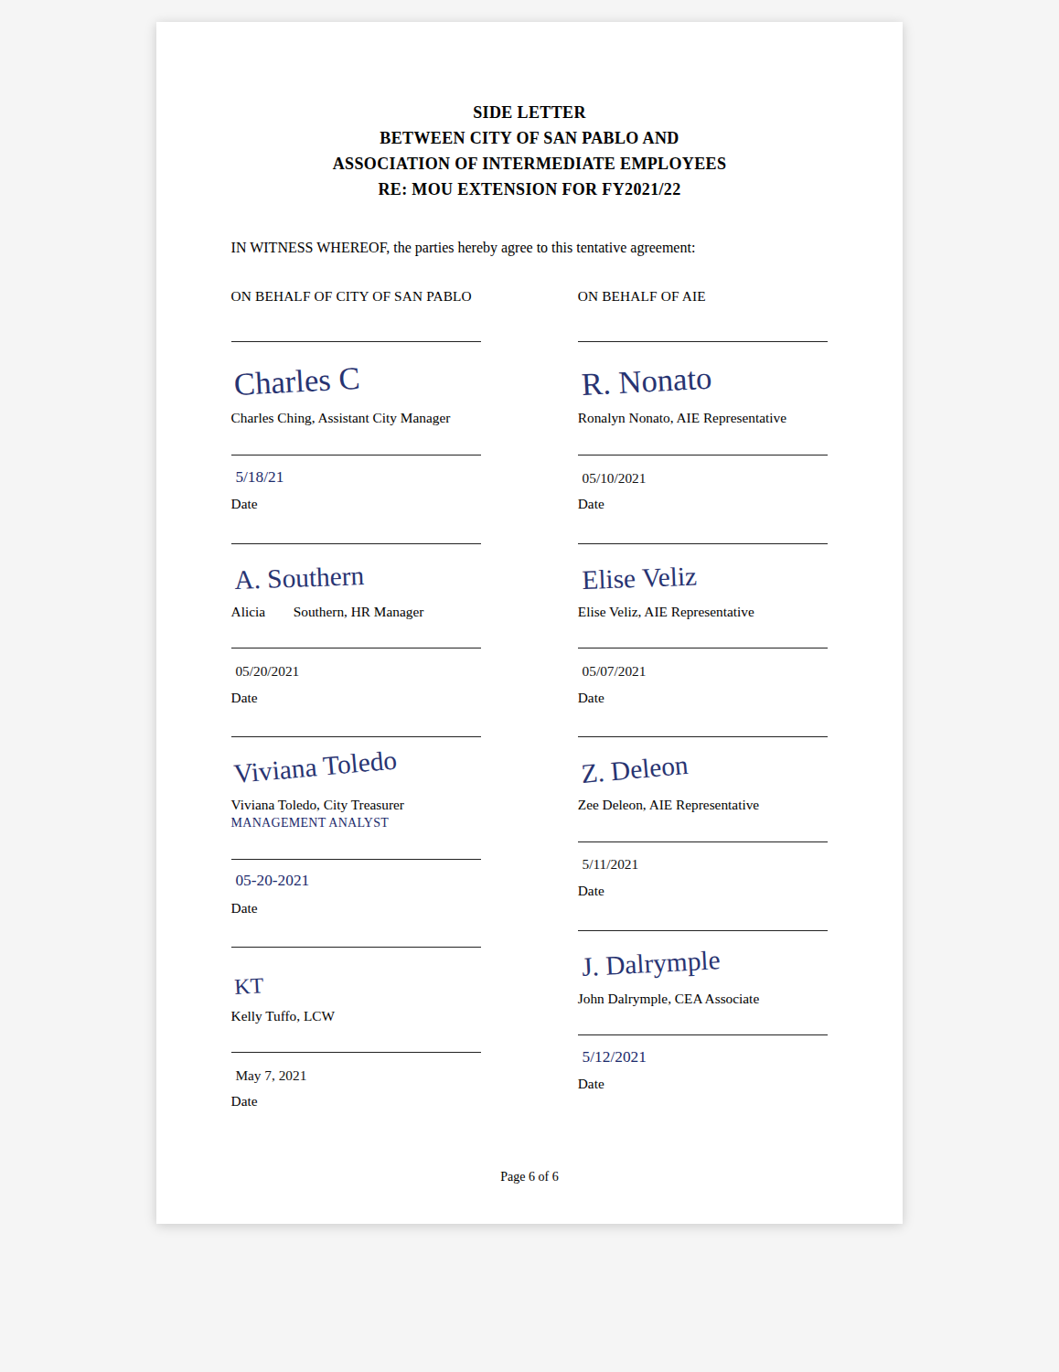Side Letter
Between City of San Pablo and
Association of Intermediate Employees
Re: MOU Extension for FY2021/22
IN WITNESS WHEREOF, the parties hereby agree to this tentative agreement:
On Behalf of City of San Pablo
Charles C
Charles Ching, Assistant City Manager
5/18/21
Date
A. Southern
Alicia Southern, HR Manager
05/20/2021
Date
Viviana Toledo
Viviana Toledo, City Treasurer Management Analyst
05-20-2021
Date
KT
Kelly Tuffo, LCW
May 7, 2021
Date
On Behalf of AIE
R. Nonato
Ronalyn Nonato, AIE Representative
05/10/2021
Date
Elise Veliz
Elise Veliz, AIE Representative
05/07/2021
Date
Z. Deleon
Zee Deleon, AIE Representative
5/11/2021
Date
J. Dalrymple
John Dalrymple, CEA Associate
5/12/2021
Date
Page 6 of 6